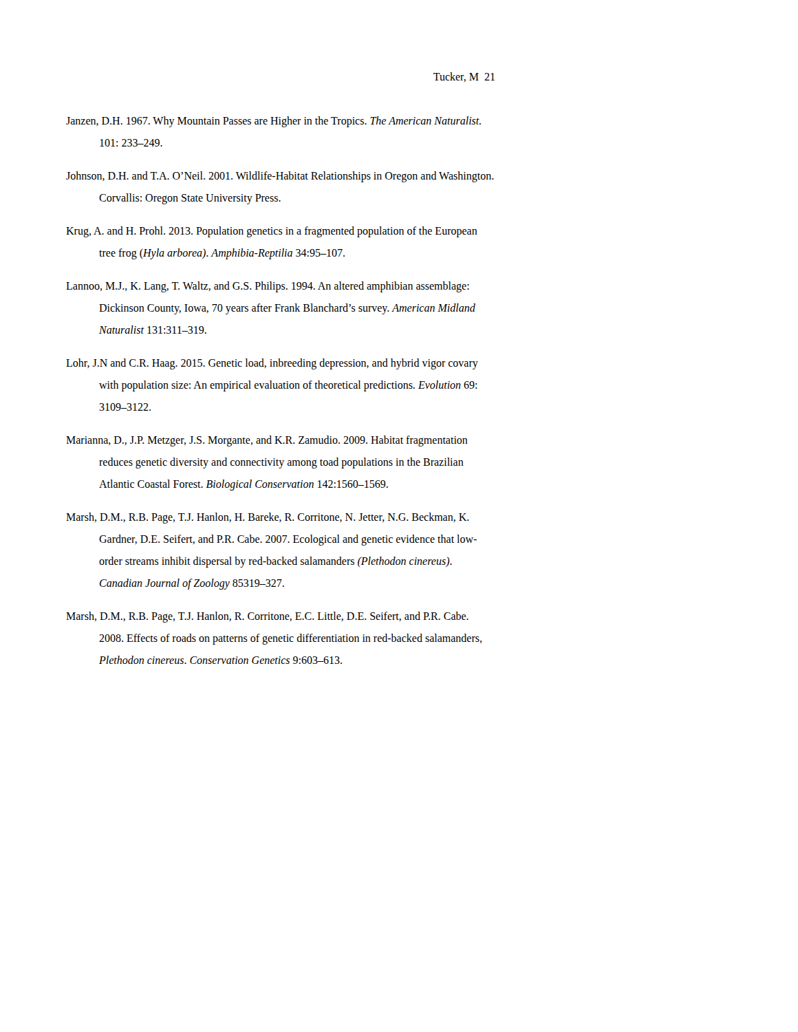Tucker, M 21
Janzen, D.H. 1967. Why Mountain Passes are Higher in the Tropics. The American Naturalist. 101: 233–249.
Johnson, D.H. and T.A. O’Neil. 2001. Wildlife-Habitat Relationships in Oregon and Washington. Corvallis: Oregon State University Press.
Krug, A. and H. Prohl. 2013. Population genetics in a fragmented population of the European tree frog (Hyla arborea). Amphibia-Reptilia 34:95–107.
Lannoo, M.J., K. Lang, T. Waltz, and G.S. Philips. 1994. An altered amphibian assemblage: Dickinson County, Iowa, 70 years after Frank Blanchard’s survey. American Midland Naturalist 131:311–319.
Lohr, J.N and C.R. Haag. 2015. Genetic load, inbreeding depression, and hybrid vigor covary with population size: An empirical evaluation of theoretical predictions. Evolution 69: 3109–3122.
Marianna, D., J.P. Metzger, J.S. Morgante, and K.R. Zamudio. 2009. Habitat fragmentation reduces genetic diversity and connectivity among toad populations in the Brazilian Atlantic Coastal Forest. Biological Conservation 142:1560–1569.
Marsh, D.M., R.B. Page, T.J. Hanlon, H. Bareke, R. Corritone, N. Jetter, N.G. Beckman, K. Gardner, D.E. Seifert, and P.R. Cabe. 2007. Ecological and genetic evidence that low-order streams inhibit dispersal by red-backed salamanders (Plethodon cinereus). Canadian Journal of Zoology 85319–327.
Marsh, D.M., R.B. Page, T.J. Hanlon, R. Corritone, E.C. Little, D.E. Seifert, and P.R. Cabe. 2008. Effects of roads on patterns of genetic differentiation in red-backed salamanders, Plethodon cinereus. Conservation Genetics 9:603–613.